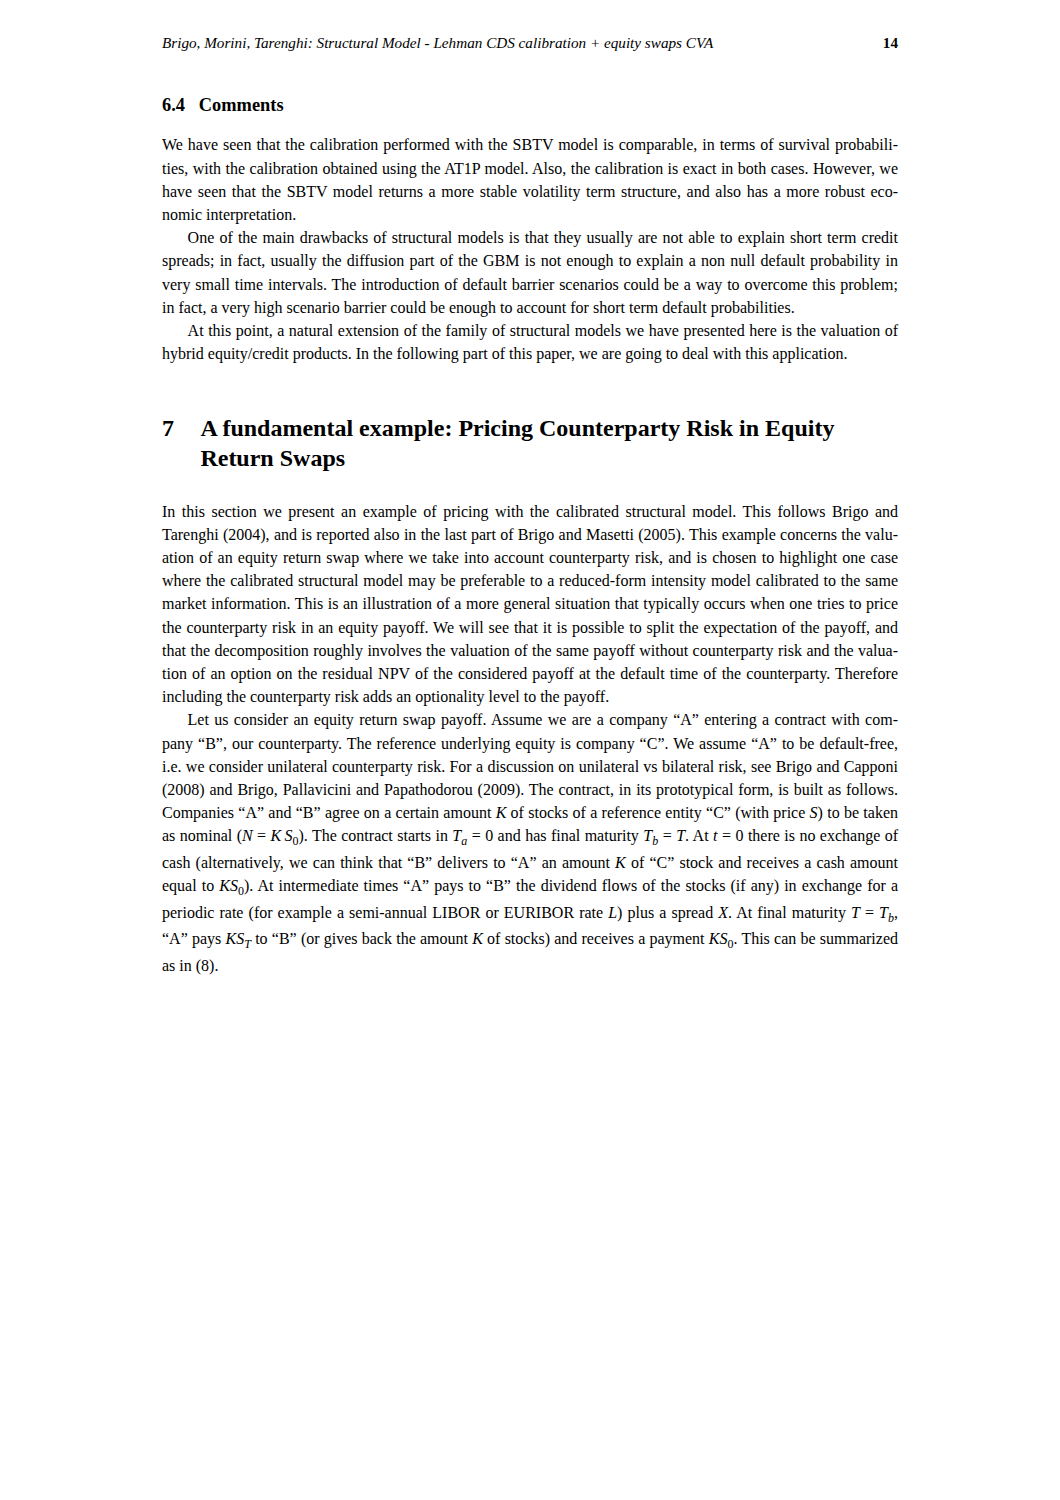Brigo, Morini, Tarenghi: Structural Model - Lehman CDS calibration + equity swaps CVA 14
6.4 Comments
We have seen that the calibration performed with the SBTV model is comparable, in terms of survival probabilities, with the calibration obtained using the AT1P model. Also, the calibration is exact in both cases. However, we have seen that the SBTV model returns a more stable volatility term structure, and also has a more robust economic interpretation.
One of the main drawbacks of structural models is that they usually are not able to explain short term credit spreads; in fact, usually the diffusion part of the GBM is not enough to explain a non null default probability in very small time intervals. The introduction of default barrier scenarios could be a way to overcome this problem; in fact, a very high scenario barrier could be enough to account for short term default probabilities.
At this point, a natural extension of the family of structural models we have presented here is the valuation of hybrid equity/credit products. In the following part of this paper, we are going to deal with this application.
7 A fundamental example: Pricing Counterparty Risk in Equity Return Swaps
In this section we present an example of pricing with the calibrated structural model. This follows Brigo and Tarenghi (2004), and is reported also in the last part of Brigo and Masetti (2005). This example concerns the valuation of an equity return swap where we take into account counterparty risk, and is chosen to highlight one case where the calibrated structural model may be preferable to a reduced-form intensity model calibrated to the same market information. This is an illustration of a more general situation that typically occurs when one tries to price the counterparty risk in an equity payoff. We will see that it is possible to split the expectation of the payoff, and that the decomposition roughly involves the valuation of the same payoff without counterparty risk and the valuation of an option on the residual NPV of the considered payoff at the default time of the counterparty. Therefore including the counterparty risk adds an optionality level to the payoff.
Let us consider an equity return swap payoff. Assume we are a company “A” entering a contract with company “B”, our counterparty. The reference underlying equity is company “C”. We assume “A” to be default-free, i.e. we consider unilateral counterparty risk. For a discussion on unilateral vs bilateral risk, see Brigo and Capponi (2008) and Brigo, Pallavicini and Papathodorou (2009). The contract, in its prototypical form, is built as follows. Companies “A” and “B” agree on a certain amount K of stocks of a reference entity “C” (with price S) to be taken as nominal (N = K S0). The contract starts in Ta = 0 and has final maturity Tb = T. At t = 0 there is no exchange of cash (alternatively, we can think that “B” delivers to “A” an amount K of “C” stock and receives a cash amount equal to KS0). At intermediate times “A” pays to “B” the dividend flows of the stocks (if any) in exchange for a periodic rate (for example a semi-annual LIBOR or EURIBOR rate L) plus a spread X. At final maturity T = Tb, “A” pays KST to “B” (or gives back the amount K of stocks) and receives a payment KS0. This can be summarized as in (8).